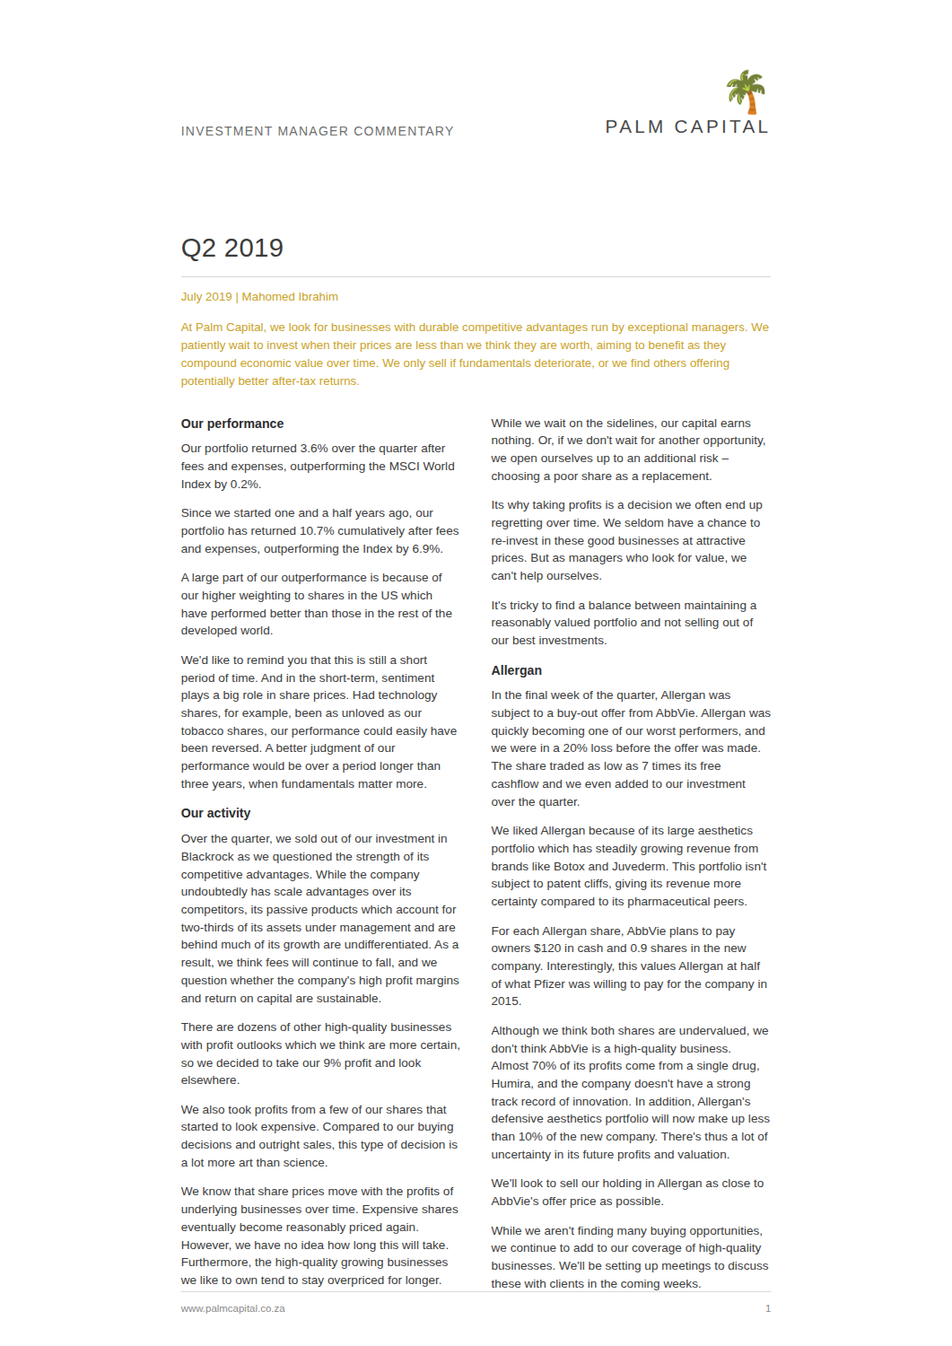Investment Manager Commentary
🌴 Palm Capital
Q2 2019
July 2019 | Mahomed Ibrahim
At Palm Capital, we look for businesses with durable competitive advantages run by exceptional managers. We patiently wait to invest when their prices are less than we think they are worth, aiming to benefit as they compound economic value over time. We only sell if fundamentals deteriorate, or we find others offering potentially better after-tax returns.
Our performance
Our portfolio returned 3.6% over the quarter after fees and expenses, outperforming the MSCI World Index by 0.2%.
Since we started one and a half years ago, our portfolio has returned 10.7% cumulatively after fees and expenses, outperforming the Index by 6.9%.
A large part of our outperformance is because of our higher weighting to shares in the US which have performed better than those in the rest of the developed world.
We'd like to remind you that this is still a short period of time. And in the short-term, sentiment plays a big role in share prices. Had technology shares, for example, been as unloved as our tobacco shares, our performance could easily have been reversed. A better judgment of our performance would be over a period longer than three years, when fundamentals matter more.
Our activity
Over the quarter, we sold out of our investment in Blackrock as we questioned the strength of its competitive advantages. While the company undoubtedly has scale advantages over its competitors, its passive products which account for two-thirds of its assets under management and are behind much of its growth are undifferentiated. As a result, we think fees will continue to fall, and we question whether the company's high profit margins and return on capital are sustainable.
There are dozens of other high-quality businesses with profit outlooks which we think are more certain, so we decided to take our 9% profit and look elsewhere.
We also took profits from a few of our shares that started to look expensive. Compared to our buying decisions and outright sales, this type of decision is a lot more art than science.
We know that share prices move with the profits of underlying businesses over time. Expensive shares eventually become reasonably priced again. However, we have no idea how long this will take. Furthermore, the high-quality growing businesses we like to own tend to stay overpriced for longer.
While we wait on the sidelines, our capital earns nothing. Or, if we don't wait for another opportunity, we open ourselves up to an additional risk – choosing a poor share as a replacement.
Its why taking profits is a decision we often end up regretting over time. We seldom have a chance to re-invest in these good businesses at attractive prices. But as managers who look for value, we can't help ourselves.
It's tricky to find a balance between maintaining a reasonably valued portfolio and not selling out of our best investments.
Allergan
In the final week of the quarter, Allergan was subject to a buy-out offer from AbbVie. Allergan was quickly becoming one of our worst performers, and we were in a 20% loss before the offer was made. The share traded as low as 7 times its free cashflow and we even added to our investment over the quarter.
We liked Allergan because of its large aesthetics portfolio which has steadily growing revenue from brands like Botox and Juvederm. This portfolio isn't subject to patent cliffs, giving its revenue more certainty compared to its pharmaceutical peers.
For each Allergan share, AbbVie plans to pay owners $120 in cash and 0.9 shares in the new company. Interestingly, this values Allergan at half of what Pfizer was willing to pay for the company in 2015.
Although we think both shares are undervalued, we don't think AbbVie is a high-quality business. Almost 70% of its profits come from a single drug, Humira, and the company doesn't have a strong track record of innovation. In addition, Allergan's defensive aesthetics portfolio will now make up less than 10% of the new company. There's thus a lot of uncertainty in its future profits and valuation.
We'll look to sell our holding in Allergan as close to AbbVie's offer price as possible.
While we aren't finding many buying opportunities, we continue to add to our coverage of high-quality businesses. We'll be setting up meetings to discuss these with clients in the coming weeks.
www.palmcapital.co.za 1